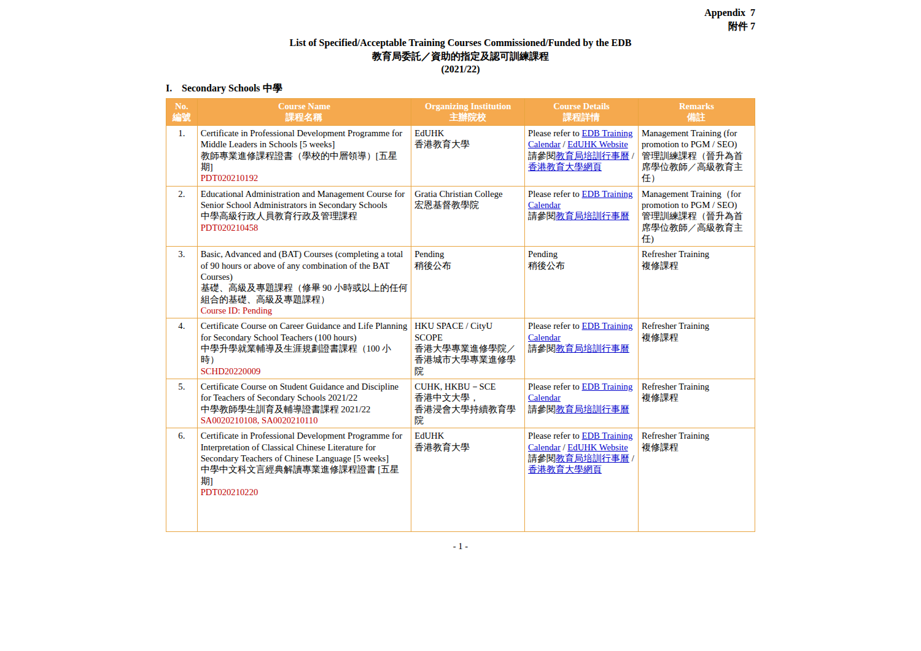Appendix 7
附件 7
List of Specified/Acceptable Training Courses Commissioned/Funded by the EDB
教育局委託／資助的指定及認可訓練課程
(2021/22)
I. Secondary Schools 中學
| No. 編號 | Course Name 課程名稱 | Organizing Institution 主辦院校 | Course Details 課程詳情 | Remarks 備註 |
| --- | --- | --- | --- | --- |
| 1. | Certificate in Professional Development Programme for Middle Leaders in Schools [5 weeks] 教師專業進修課程證書（學校的中層領導）[五星期] PDT020210192 | EdUHK 香港教育大學 | Please refer to EDB Training Calendar / EdUHK Website 請參閱 教育局培訓行事曆 / 香港教育大學網頁 | Management Training (for promotion to PGM / SEO) 管理訓練課程（晉升為首席學位教師／高級教育主任） |
| 2. | Educational Administration and Management Course for Senior School Administrators in Secondary Schools 中學高級行政人員教育行政及管理課程 PDT020210458 | Gratia Christian College 宏恩基督教學院 | Please refer to EDB Training Calendar 請參閱 教育局培訓行事曆 | Management Training（for promotion to PGM / SEO) 管理訓練課程（晉升為首席學位教師／高級教育主任) |
| 3. | Basic, Advanced and (BAT) Courses (completing a total of 90 hours or above of any combination of the BAT Courses) 基礎、高級及專題課程（修畢 90 小時或以上的任何組合的基礎、高級及專題課程） Course ID: Pending | Pending 稍後公布 | Pending 稍後公布 | Refresher Training 複修課程 |
| 4. | Certificate Course on Career Guidance and Life Planning for Secondary School Teachers (100 hours) 中學升學就業輔導及生涯規劃證書課程（100 小時） SCHD20220009 | HKU SPACE / CityU SCOPE 香港大學專業進修學院／ 香港城市大學專業進修學院 | Please refer to EDB Training Calendar 請參閱 教育局培訓行事曆 | Refresher Training 複修課程 |
| 5. | Certificate Course on Student Guidance and Discipline for Teachers of Secondary Schools 2021/22 中學教師學生訓育及輔導證書課程 2021/22 SA0020210108, SA0020210110 | CUHK, HKBU－SCE 香港中文大學， 香港浸會大學持續教育學院 | Please refer to EDB Training Calendar 請參閱 教育局培訓行事曆 | Refresher Training 複修課程 |
| 6. | Certificate in Professional Development Programme for Interpretation of Classical Chinese Literature for Secondary Teachers of Chinese Language [5 weeks] 中學中文科文言經典解讀專業進修課程證書 [五星期] PDT020210220 | EdUHK 香港教育大學 | Please refer to EDB Training Calendar / EdUHK Website 請參閱 教育局培訓行事曆 / 香港教育大學網頁 | Refresher Training 複修課程 |
- 1 -